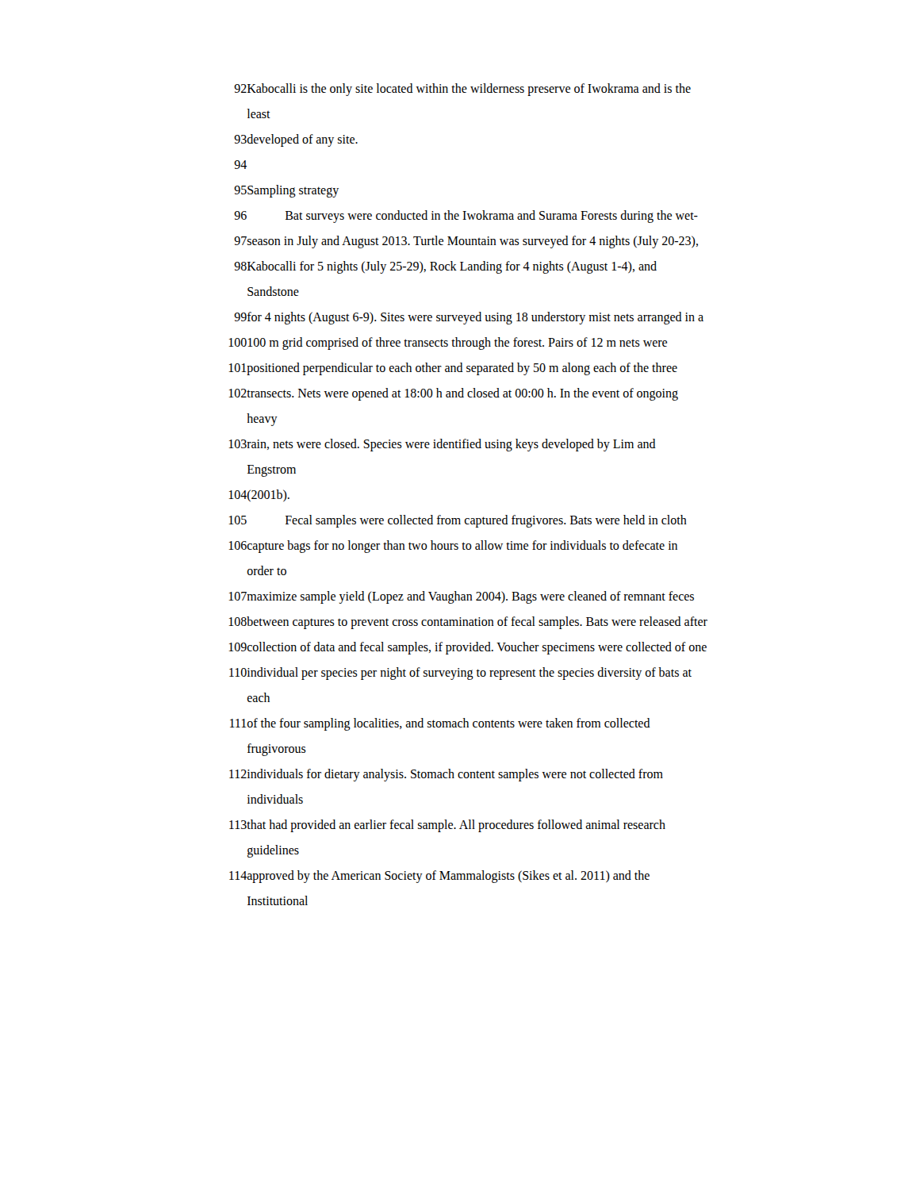| 92 | Kabocalli is the only site located within the wilderness preserve of Iwokrama and is the least |
| 93 | developed of any site. |
| 94 | |
| 95 | Sampling strategy |
| 96 | Bat surveys were conducted in the Iwokrama and Surama Forests during the wet- |
| 97 | season in July and August 2013. Turtle Mountain was surveyed for 4 nights (July 20-23), |
| 98 | Kabocalli for 5 nights (July 25-29), Rock Landing for 4 nights (August 1-4), and Sandstone |
| 99 | for 4 nights (August 6-9). Sites were surveyed using 18 understory mist nets arranged in a |
| 100 | 100 m grid comprised of three transects through the forest. Pairs of 12 m nets were |
| 101 | positioned perpendicular to each other and separated by 50 m along each of the three |
| 102 | transects. Nets were opened at 18:00 h and closed at 00:00 h. In the event of ongoing heavy |
| 103 | rain, nets were closed. Species were identified using keys developed by Lim and Engstrom |
| 104 | (2001b). |
| 105 | Fecal samples were collected from captured frugivores. Bats were held in cloth |
| 106 | capture bags for no longer than two hours to allow time for individuals to defecate in order to |
| 107 | maximize sample yield (Lopez and Vaughan 2004). Bags were cleaned of remnant feces |
| 108 | between captures to prevent cross contamination of fecal samples. Bats were released after |
| 109 | collection of data and fecal samples, if provided. Voucher specimens were collected of one |
| 110 | individual per species per night of surveying to represent the species diversity of bats at each |
| 111 | of the four sampling localities, and stomach contents were taken from collected frugivorous |
| 112 | individuals for dietary analysis. Stomach content samples were not collected from individuals |
| 113 | that had provided an earlier fecal sample. All procedures followed animal research guidelines |
| 114 | approved by the American Society of Mammalogists (Sikes et al. 2011) and the Institutional |